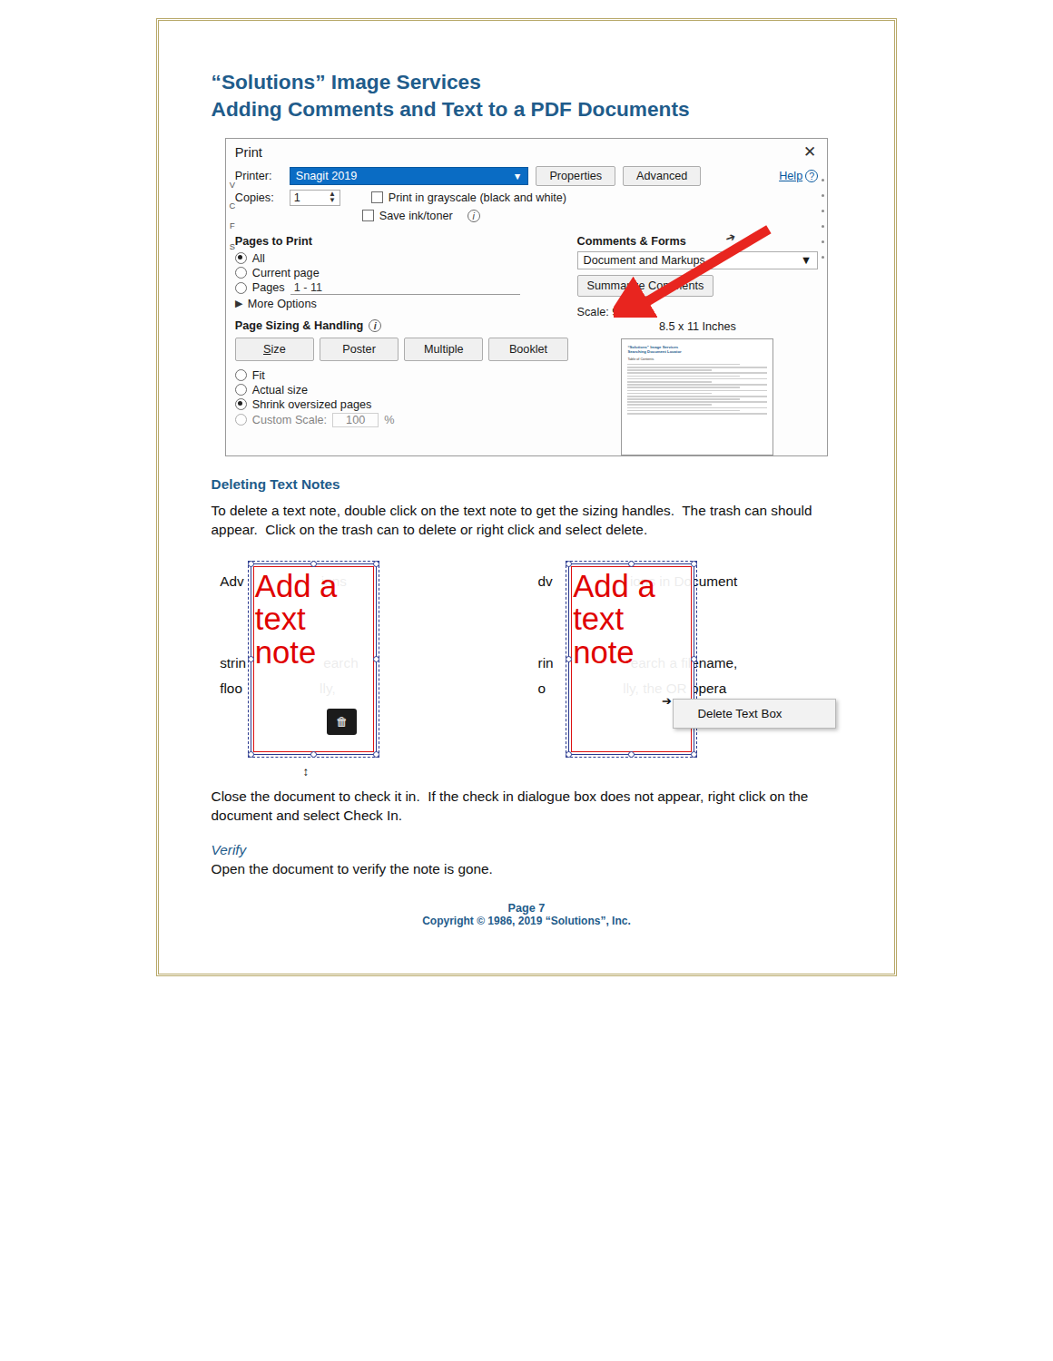“Solutions” Image Services
Adding Comments and Text to a PDF Documents
V
C
F
S
Print ✕
Printer: Snagit 2019▼ Properties Advanced Help?
Copies: 1▲▼ Print in grayscale (black and white)
Save ink/toner i
Pages to Print
All
Current page
Pages 1 - 11
▶ More Options
Page Sizing & Handling i
Size Poster Multiple Booklet
Fit
Actual size
Shrink oversized pages
Custom Scale: 100 %
Comments & Forms
Document and Markups▼
Summarize Comments
Scale: 94%
8.5 x 11 Inches
“Solutions” Image Services
Searching Document Locator
Table of Contents
➔
Deleting Text Notes
To delete a text note, double click on the text note to get the sizing handles. The trash can should appear. Click on the trash can to delete or right click and select delete.
Adv ions strin earch floo lly,
Add a text note
🗑
↕
dv ions in Document rin earch a filename, o lly, the OR opera
Add a text note
➔
Delete Text Box
Close the document to check it in. If the check in dialogue box does not appear, right click on the document and select Check In.
Verify
Open the document to verify the note is gone.
Page 7
Copyright © 1986, 2019 “Solutions”, Inc.